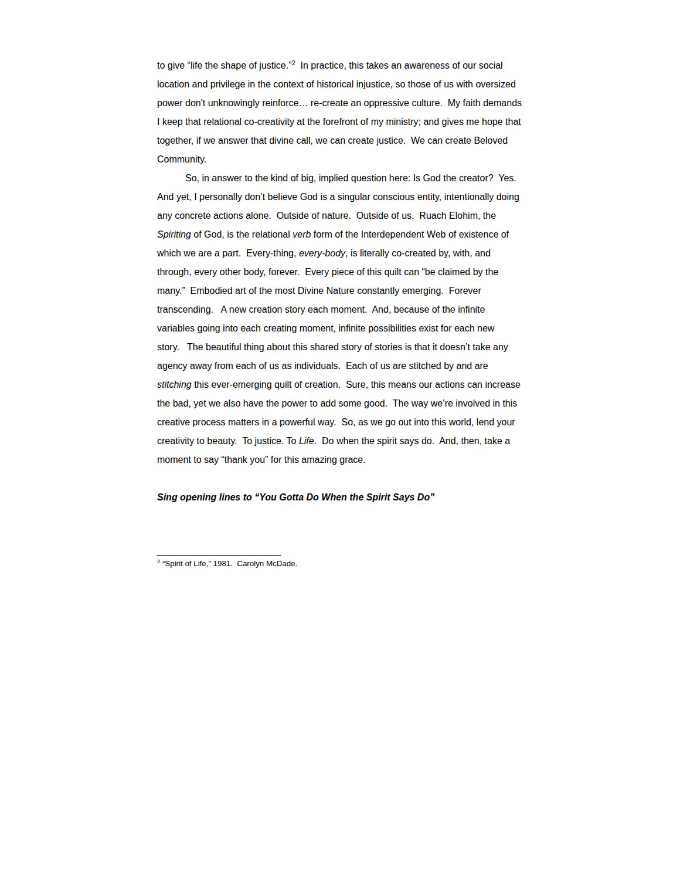to give “life the shape of justice.”2 In practice, this takes an awareness of our social location and privilege in the context of historical injustice, so those of us with oversized power don't unknowingly reinforce… re-create an oppressive culture. My faith demands I keep that relational co-creativity at the forefront of my ministry; and gives me hope that together, if we answer that divine call, we can create justice. We can create Beloved Community.
So, in answer to the kind of big, implied question here: Is God the creator? Yes. And yet, I personally don’t believe God is a singular conscious entity, intentionally doing any concrete actions alone. Outside of nature. Outside of us. Ruach Elohim, the Spiriting of God, is the relational verb form of the Interdependent Web of existence of which we are a part. Every-thing, every-body, is literally co-created by, with, and through, every other body, forever. Every piece of this quilt can “be claimed by the many.” Embodied art of the most Divine Nature constantly emerging. Forever transcending. A new creation story each moment. And, because of the infinite variables going into each creating moment, infinite possibilities exist for each new story. The beautiful thing about this shared story of stories is that it doesn’t take any agency away from each of us as individuals. Each of us are stitched by and are stitching this ever-emerging quilt of creation. Sure, this means our actions can increase the bad, yet we also have the power to add some good. The way we’re involved in this creative process matters in a powerful way. So, as we go out into this world, lend your creativity to beauty. To justice. To Life. Do when the spirit says do. And, then, take a moment to say “thank you” for this amazing grace.
Sing opening lines to “You Gotta Do When the Spirit Says Do”
2 “Spirit of Life,” 1981. Carolyn McDade.